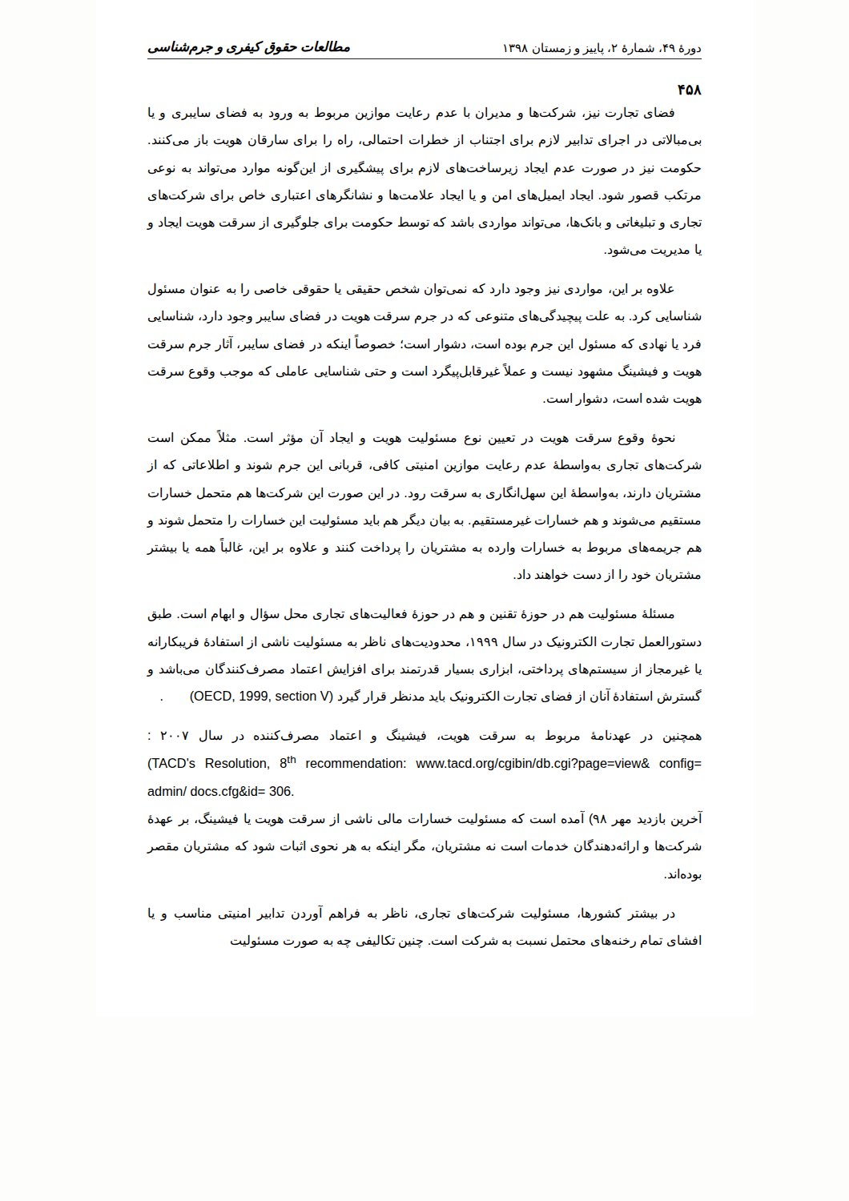دورهٔ ۴۹، شمارهٔ ۲، پاییز و زمستان ۱۳۹۸
مطالعات حقوق کیفری و جرم‌شناسی
۴۵۸
فضای تجارت نیز، شرکت‌ها و مدیران با عدم رعایت موازین مربوط به ورود به فضای سایبری و یا بی‌مبالاتی در اجرای تدابیر لازم برای اجتناب از خطرات احتمالی، راه را برای سارقان هویت باز می‌کنند. حکومت نیز در صورت عدم ایجاد زیرساخت‌های لازم برای پیشگیری از این‌گونه موارد می‌تواند به نوعی مرتکب قصور شود. ایجاد ایمیل‌های امن و یا ایجاد علامت‌ها و نشانگرهای اعتباری خاص برای شرکت‌های تجاری و تبلیغاتی و بانک‌ها، می‌تواند مواردی باشد که توسط حکومت برای جلوگیری از سرقت هویت ایجاد و یا مدیریت می‌شود.
علاوه بر این، مواردی نیز وجود دارد که نمی‌توان شخص حقیقی یا حقوقی خاصی را به عنوان مسئول شناسایی کرد. به علت پیچیدگی‌های متنوعی که در جرم سرقت هویت در فضای سایبر وجود دارد، شناسایی فرد یا نهادی که مسئول این جرم بوده است، دشوار است؛ خصوصاً اینکه در فضای سایبر، آثار جرم سرقت هویت و فیشینگ مشهود نیست و عملاً غیرقابل‌پیگرد است و حتی شناسایی عاملی که موجب وقوع سرقت هویت شده است، دشوار است.
نحوهٔ وقوع سرقت هویت در تعیین نوع مسئولیت هویت و ایجاد آن مؤثر است. مثلاً ممکن است شرکت‌های تجاری به‌واسطهٔ عدم رعایت موازین امنیتی کافی، قربانی این جرم شوند و اطلاعاتی که از مشتریان دارند، به‌واسطهٔ این سهل‌انگاری به سرقت رود. در این صورت این شرکت‌ها هم متحمل خسارات مستقیم می‌شوند و هم خسارات غیرمستقیم. به بیان دیگر هم باید مسئولیت این خسارات را متحمل شوند و هم جریمه‌های مربوط به خسارات وارده به مشتریان را پرداخت کنند و علاوه بر این، غالباً همه یا بیشتر مشتریان خود را از دست خواهند داد.
مسئلهٔ مسئولیت هم در حوزهٔ تقنین و هم در حوزهٔ فعالیت‌های تجاری محل سؤال و ابهام است. طبق دستورالعمل تجارت الکترونیک در سال ۱۹۹۹، محدودیت‌های ناظر به مسئولیت ناشی از استفادهٔ فریبکارانه یا غیرمجاز از سیستم‌های پرداختی، ابزاری بسیار قدرتمند برای افزایش اعتماد مصرف‌کنندگان می‌باشد و گسترش استفادهٔ آنان از فضای تجارت الکترونیک باید مدنظر قرار گیرد (OECD, 1999, section V).
همچنین در عهدنامهٔ مربوط به سرقت هویت، فیشینگ و اعتماد مصرف‌کننده در سال ۲۰۰۷ : (TACD's Resolution, 8th recommendation: www.tacd.org/cgibin/db.cgi?page=view& config= admin/ docs.cfg&id= 306. آخرین بازدید مهر ۹۸) آمده است که مسئولیت خسارات مالی ناشی از سرقت هویت یا فیشینگ، بر عهدهٔ شرکت‌ها و ارائه‌دهندگان خدمات است نه مشتریان، مگر اینکه به هر نحوی اثبات شود که مشتریان مقصر بوده‌اند.
در بیشتر کشورها، مسئولیت شرکت‌های تجاری، ناظر به فراهم آوردن تدابیر امنیتی مناسب و یا افشای تمام رخنه‌های محتمل نسبت به شرکت است. چنین تکالیفی چه به صورت مسئولیت